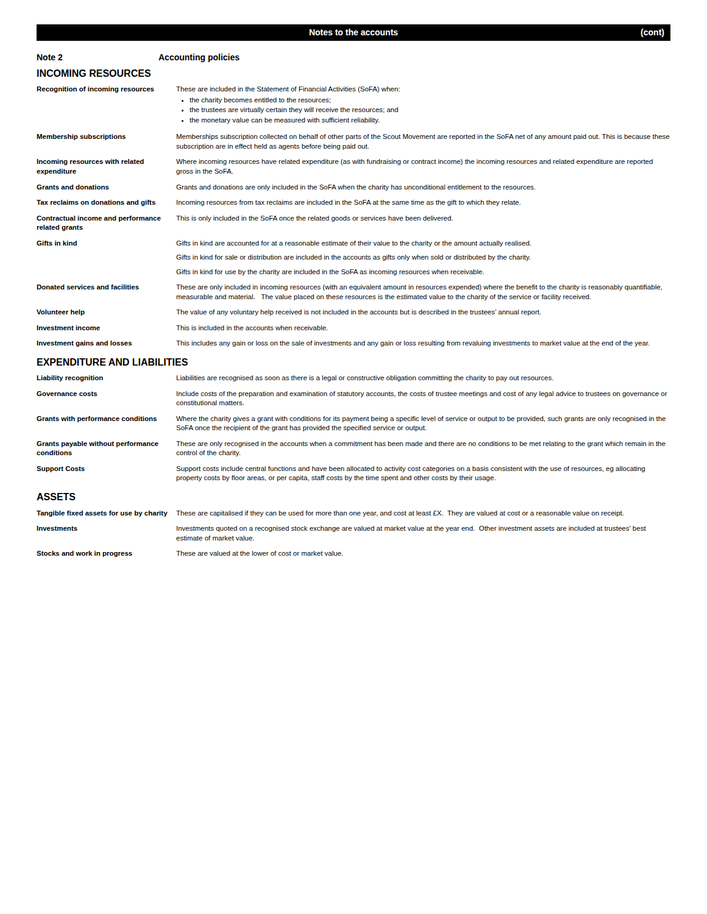Notes to the accounts (cont)
Note 2 Accounting policies
INCOMING RESOURCES
| Recognition of incoming resources | These are included in the Statement of Financial Activities (SoFA) when: the charity becomes entitled to the resources; the trustees are virtually certain they will receive the resources; and the monetary value can be measured with sufficient reliability. |
| Membership subscriptions | Memberships subscription collected on behalf of other parts of the Scout Movement are reported in the SoFA net of any amount paid out. This is because these subscription are in effect held as agents before being paid out. |
| Incoming resources with related expenditure | Where incoming resources have related expenditure (as with fundraising or contract income) the incoming resources and related expenditure are reported gross in the SoFA. |
| Grants and donations | Grants and donations are only included in the SoFA when the charity has unconditional entitlement to the resources. |
| Tax reclaims on donations and gifts | Incoming resources from tax reclaims are included in the SoFA at the same time as the gift to which they relate. |
| Contractual income and performance related grants | This is only included in the SoFA once the related goods or services have been delivered. |
| Gifts in kind | Gifts in kind are accounted for at a reasonable estimate of their value to the charity or the amount actually realised. Gifts in kind for sale or distribution are included in the accounts as gifts only when sold or distributed by the charity. Gifts in kind for use by the charity are included in the SoFA as incoming resources when receivable. |
| Donated services and facilities | These are only included in incoming resources (with an equivalent amount in resources expended) where the benefit to the charity is reasonably quantifiable, measurable and material. The value placed on these resources is the estimated value to the charity of the service or facility received. |
| Volunteer help | The value of any voluntary help received is not included in the accounts but is described in the trustees’ annual report. |
| Investment income | This is included in the accounts when receivable. |
| Investment gains and losses | This includes any gain or loss on the sale of investments and any gain or loss resulting from revaluing investments to market value at the end of the year. |
EXPENDITURE AND LIABILITIES
| Liability recognition | Liabilities are recognised as soon as there is a legal or constructive obligation committing the charity to pay out resources. |
| Governance costs | Include costs of the preparation and examination of statutory accounts, the costs of trustee meetings and cost of any legal advice to trustees on governance or constitutional matters. |
| Grants with performance conditions | Where the charity gives a grant with conditions for its payment being a specific level of service or output to be provided, such grants are only recognised in the SoFA once the recipient of the grant has provided the specified service or output. |
| Grants payable without performance conditions | These are only recognised in the accounts when a commitment has been made and there are no conditions to be met relating to the grant which remain in the control of the charity. |
| Support Costs | Support costs include central functions and have been allocated to activity cost categories on a basis consistent with the use of resources, eg allocating property costs by floor areas, or per capita, staff costs by the time spent and other costs by their usage. |
ASSETS
| Tangible fixed assets for use by charity | These are capitalised if they can be used for more than one year, and cost at least £X. They are valued at cost or a reasonable value on receipt. |
| Investments | Investments quoted on a recognised stock exchange are valued at market value at the year end. Other investment assets are included at trustees' best estimate of market value. |
| Stocks and work in progress | These are valued at the lower of cost or market value. |